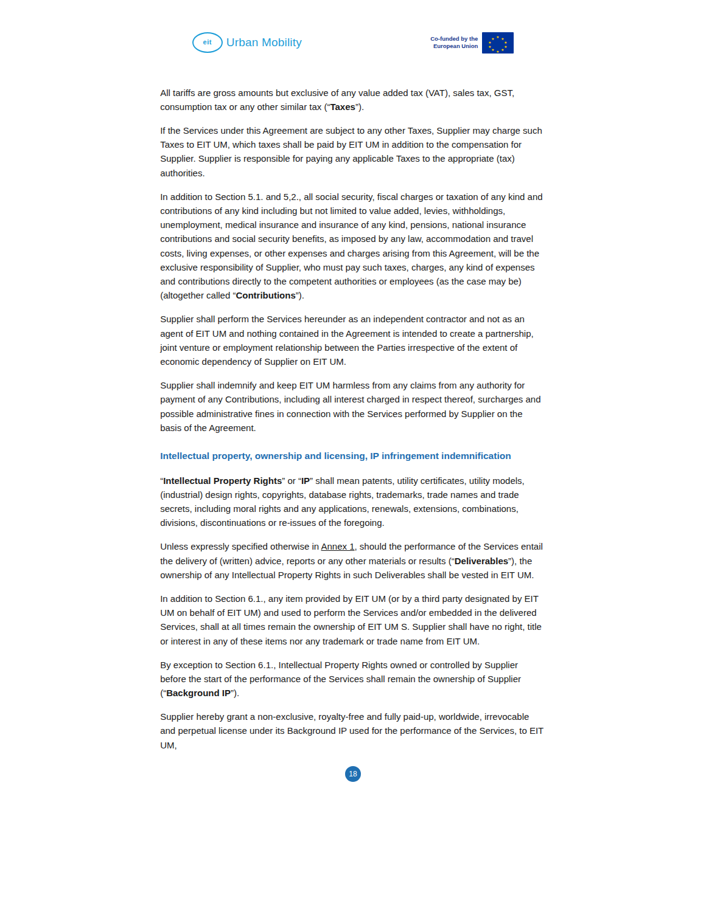eit
Urban Mobility
Co-funded by the
European Union
★ ★ ★ ★ ★ ★ ★ ★ ★ ★
All tariffs are gross amounts but exclusive of any value added tax (VAT), sales tax, GST, consumption tax or any other similar tax (“Taxes”).
If the Services under this Agreement are subject to any other Taxes, Supplier may charge such Taxes to EIT UM, which taxes shall be paid by EIT UM in addition to the compensation for Supplier. Supplier is responsible for paying any applicable Taxes to the appropriate (tax) authorities.
In addition to Section 5.1. and 5,2., all social security, fiscal charges or taxation of any kind and contributions of any kind including but not limited to value added, levies, withholdings, unemployment, medical insurance and insurance of any kind, pensions, national insurance contributions and social security benefits, as imposed by any law, accommodation and travel costs, living expenses, or other expenses and charges arising from this Agreement, will be the exclusive responsibility of Supplier, who must pay such taxes, charges, any kind of expenses and contributions directly to the competent authorities or employees (as the case may be) (altogether called “Contributions”).
Supplier shall perform the Services hereunder as an independent contractor and not as an agent of EIT UM and nothing contained in the Agreement is intended to create a partnership, joint venture or employment relationship between the Parties irrespective of the extent of economic dependency of Supplier on EIT UM.
Supplier shall indemnify and keep EIT UM harmless from any claims from any authority for payment of any Contributions, including all interest charged in respect thereof, surcharges and possible administrative fines in connection with the Services performed by Supplier on the basis of the Agreement.
Intellectual property, ownership and licensing, IP infringement indemnification
“Intellectual Property Rights” or “IP” shall mean patents, utility certificates, utility models, (industrial) design rights, copyrights, database rights, trademarks, trade names and trade secrets, including moral rights and any applications, renewals, extensions, combinations, divisions, discontinuations or re-issues of the foregoing.
Unless expressly specified otherwise in Annex 1, should the performance of the Services entail the delivery of (written) advice, reports or any other materials or results (“Deliverables”), the ownership of any Intellectual Property Rights in such Deliverables shall be vested in EIT UM.
In addition to Section 6.1., any item provided by EIT UM (or by a third party designated by EIT UM on behalf of EIT UM) and used to perform the Services and/or embedded in the delivered Services, shall at all times remain the ownership of EIT UM S. Supplier shall have no right, title or interest in any of these items nor any trademark or trade name from EIT UM.
By exception to Section 6.1., Intellectual Property Rights owned or controlled by Supplier before the start of the performance of the Services shall remain the ownership of Supplier (“Background IP”).
Supplier hereby grant a non-exclusive, royalty-free and fully paid-up, worldwide, irrevocable and perpetual license under its Background IP used for the performance of the Services, to EIT UM,
18